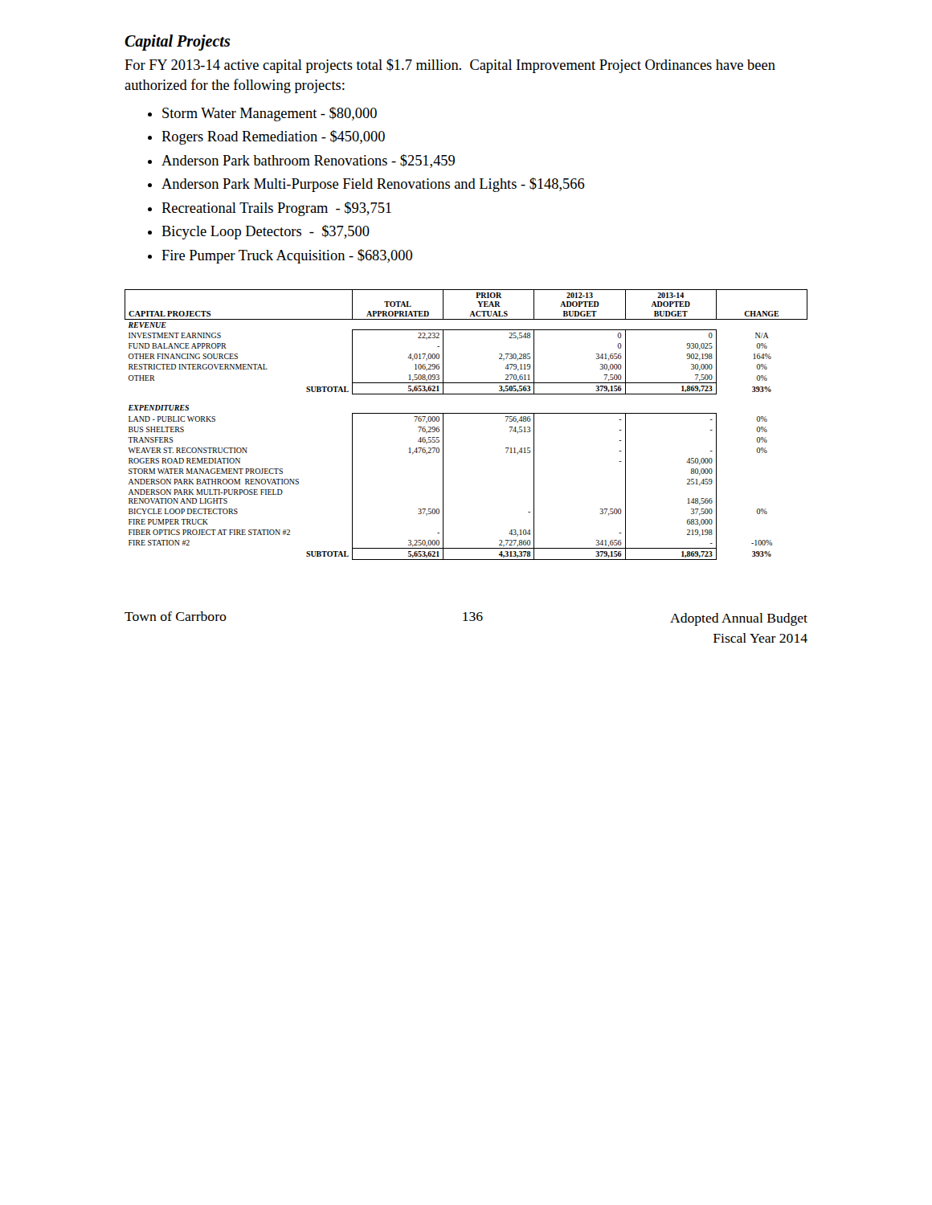Capital Projects
For FY 2013-14 active capital projects total $1.7 million. Capital Improvement Project Ordinances have been authorized for the following projects:
Storm Water Management - $80,000
Rogers Road Remediation - $450,000
Anderson Park bathroom Renovations - $251,459
Anderson Park Multi-Purpose Field Renovations and Lights - $148,566
Recreational Trails Program - $93,751
Bicycle Loop Detectors - $37,500
Fire Pumper Truck Acquisition - $683,000
| CAPITAL PROJECTS | TOTAL APPROPRIATED | PRIOR YEAR ACTUALS | 2012-13 ADOPTED BUDGET | 2013-14 ADOPTED BUDGET | CHANGE |
| REVENUE | | | | | |
| INVESTMENT EARNINGS | 22,232 | 25,548 | 0 | 0 | N/A |
| FUND BALANCE APPROPR | - | | 0 | 930,025 | 0% |
| OTHER FINANCING SOURCES | 4,017,000 | 2,730,285 | 341,656 | 902,198 | 164% |
| RESTRICTED INTERGOVERNMENTAL | 106,296 | 479,119 | 30,000 | 30,000 | 0% |
| OTHER | 1,508,093 | 270,611 | 7,500 | 7,500 | 0% |
| SUBTOTAL | 5,653,621 | 3,505,563 | 379,156 | 1,869,723 | 393% |
| EXPENDITURES | | | | | |
| LAND - PUBLIC WORKS | 767,000 | 756,486 | - | - | 0% |
| BUS SHELTERS | 76,296 | 74,513 | - | - | 0% |
| TRANSFERS | 46,555 | | - | | 0% |
| WEAVER ST. RECONSTRUCTION | 1,476,270 | 711,415 | - | - | 0% |
| ROGERS ROAD REMEDIATION | | | - | 450,000 | |
| STORM WATER MANAGEMENT PROJECTS | | | | 80,000 | |
| ANDERSON PARK BATHROOM RENOVATIONS | | | | 251,459 | |
| ANDERSON PARK MULTI-PURPOSE FIELD RENOVATION AND LIGHTS | | | | 148,566 | |
| BICYCLE LOOP DECTECTORS | 37,500 | - | 37,500 | 37,500 | 0% |
| FIRE PUMPER TRUCK | | | | 683,000 | |
| FIBER OPTICS PROJECT AT FIRE STATION #2 | - | 43,104 | - | 219,198 | |
| FIRE STATION #2 | 3,250,000 | 2,727,860 | 341,656 | - | -100% |
| SUBTOTAL | 5,653,621 | 4,313,378 | 379,156 | 1,869,723 | 393% |
Town of Carrboro
136
Adopted Annual Budget
Fiscal Year 2014